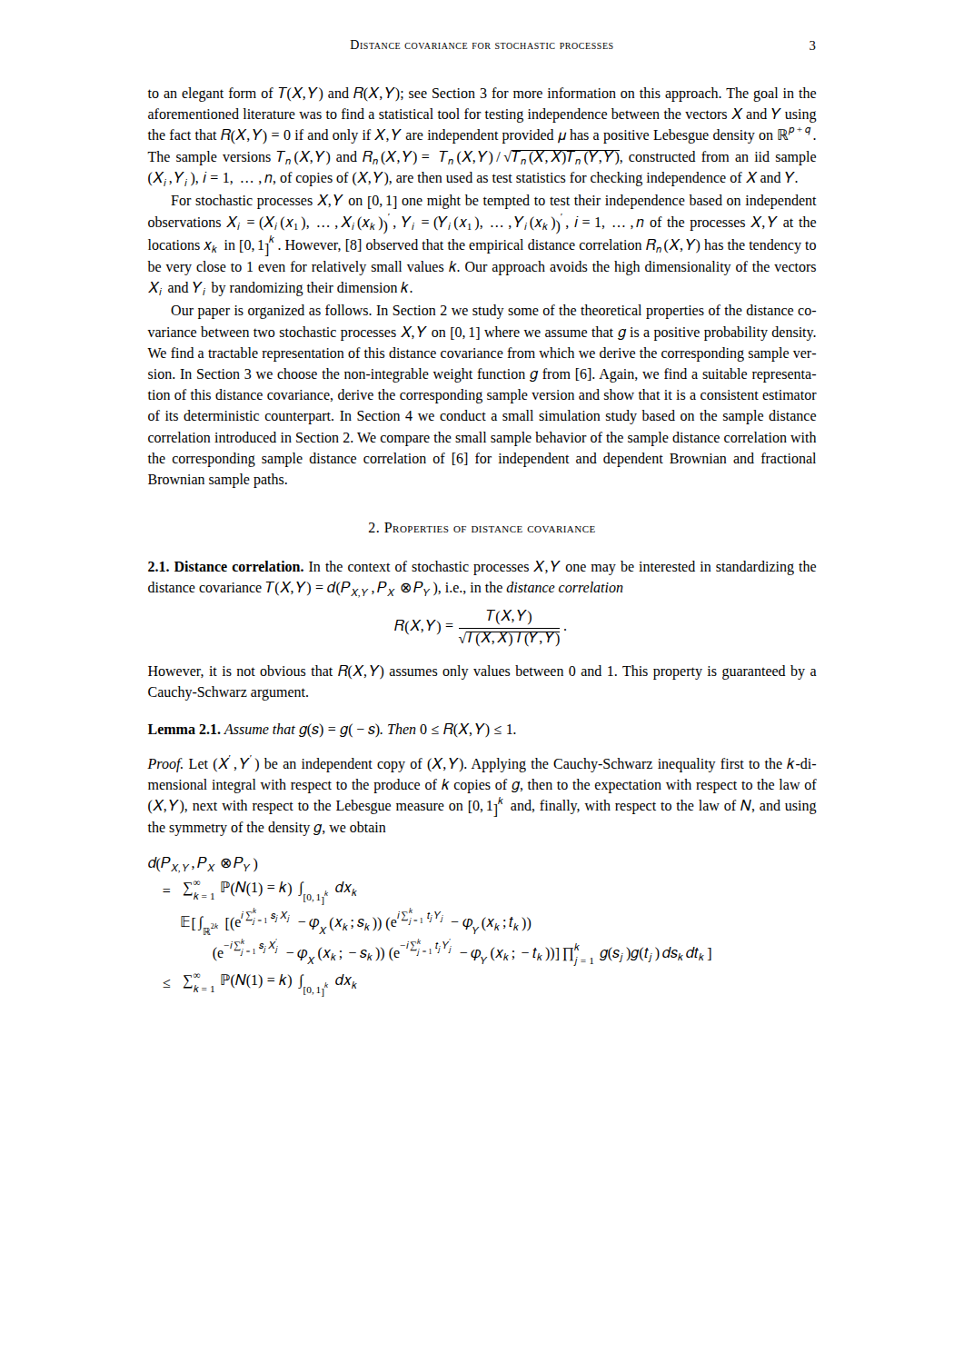Distance covariance for stochastic processes 3
to an elegant form of T(X,Y) and R(X,Y); see Section 3 for more information on this approach. The goal in the aforementioned literature was to find a statistical tool for testing independence between the vectors X and Y using the fact that R(X,Y)=0 if and only if X,Y are independent provided μ has a positive Lebesgue density on ℝp+q. The sample versions Tn(X,Y) and Rn(X,Y)= Tn(X,Y)/Tn(X,X)Tn(Y,Y), constructed from an iid sample (Xi,Yi), i=1,…,n, of copies of (X,Y), are then used as test statistics for checking independence of X and Y.
For stochastic processes X,Y on [0,1] one might be tempted to test their independence based on independent observations Xi=(Xi(x1),…,Xi(xk))′, Yi=(Yi(x1),…,Yi(xk))′, i=1,…,n of the processes X,Y at the locations xk in [0,1]k. However, [8] observed that the empirical distance correlation Rn(X,Y) has the tendency to be very close to 1 even for relatively small values k. Our approach avoids the high dimensionality of the vectors Xi and Yi by randomizing their dimension k.
Our paper is organized as follows. In Section 2 we study some of the theoretical properties of the distance covariance between two stochastic processes X,Y on [0,1] where we assume that g is a positive probability density. We find a tractable representation of this distance covariance from which we derive the corresponding sample version. In Section 3 we choose the non-integrable weight function g from [6]. Again, we find a suitable representation of this distance covariance, derive the corresponding sample version and show that it is a consistent estimator of its deterministic counterpart. In Section 4 we conduct a small simulation study based on the sample distance correlation introduced in Section 2. We compare the small sample behavior of the sample distance correlation with the corresponding sample distance correlation of [6] for independent and dependent Brownian and fractional Brownian sample paths.
2. Properties of distance covariance
2.1. Distance correlation. In the context of stochastic processes X,Y one may be interested in standardizing the distance covariance T(X,Y)=d(PX,Y,PX⊗PY), i.e., in the distance correlation
R(X,Y) = T(X,Y) T(X,X)T(Y,Y) .
However, it is not obvious that R(X,Y) assumes only values between 0 and 1. This property is guaranteed by a Cauchy-Schwarz argument.
Lemma 2.1. Assume that g(s)=g(−s). Then 0≤R(X,Y)≤1.
Proof. Let (X′,Y′) be an independent copy of (X,Y). Applying the Cauchy-Schwarz inequality first to the k-dimensional integral with respect to the produce of k copies of g, then to the expectation with respect to the law of (X,Y), next with respect to the Lebesgue measure on [0,1]k and, finally, with respect to the law of N, and using the symmetry of the density g, we obtain
| d ( P X , Y , P X ⊗ P Y ) |
| | = | ∑ k = 1 ∞ ℙ ( N ( 1 ) = k ) ∫ [ 0 , 1 ] k d x k |
| | | 𝔼 [ ∫ ℝ 2 k [ ( e i ∑ j = 1 k s j X j − φ X ( x k ; s k ) ) ( e i ∑ j = 1 k t j Y j − φ Y ( x k ; t k ) ) |
| | | ( e − i ∑ j = 1 k s j X j ′ − φ X ( x k ; − s k ) ) ( e − i ∑ j = 1 k t j Y j ′ − φ Y ( x k ; − t k ) ) ] ∏ j = 1 k g ( s j ) g ( t j ) d s k d t k ] |
| | ≤ | ∑ k = 1 ∞ ℙ ( N ( 1 ) = k ) ∫ [ 0 , 1 ] k d x k |